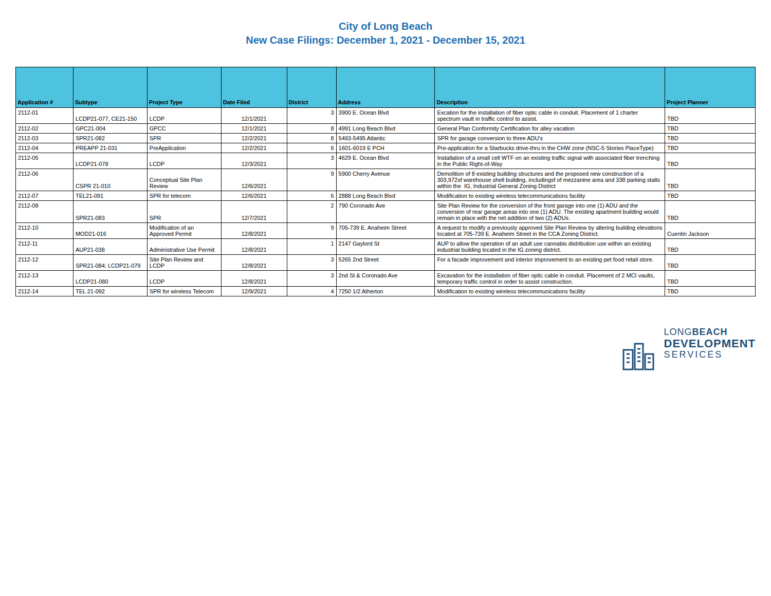City of Long Beach
New Case Filings: December 1, 2021 - December 15, 2021
| Application # | Subtype | Project Type | Date Filed | District | Address | Description | Project Planner |
| --- | --- | --- | --- | --- | --- | --- | --- |
| 2112-01 | LCDP21-077, CE21-150 | LCDP | 12/1/2021 | 3 | 3900 E. Ocean Blvd | Excation for the installation of fiber optic cable in conduit. Placement of 1 charter spectrum vault in traffic control to assist. | TBD |
| 2112-02 | GPC21-004 | GPCC | 12/1/2021 | 8 | 4991 Long Beach Blvd | General Plan Conformity Certification for alley vacation | TBD |
| 2112-03 | SPR21-082 | SPR | 12/2/2021 | 8 | 5493-5495 Atlantic | SPR for garage conversion to three ADU's | TBD |
| 2112-04 | PREAPP 21-031 | PreApplication | 12/2/2021 | 6 | 1601-6019 E PCH | Pre-application for a Starbucks drive-thru in the CHW zone (NSC-5 Stories PlaceType) | TBD |
| 2112-05 | LCDP21-078 | LCDP | 12/3/2021 | 3 | 4629 E. Ocean Blvd | Installation of a small cell WTF on an existing traffic signal with associated fiber trenching in the Public Right-of-Way | TBD |
| 2112-06 | CSPR 21-010 | Conceptual Site Plan Review | 12/6/2021 | 9 | 5900 Cherry Avenue | Demolition of 8 existing building structures and the proposed new construction of a 303,972sf warehouse shell building, includingsf of mezzanine area and 338 parking stalls within the IG, Industrial General Zoning District | TBD |
| 2112-07 | TEL21-091 | SPR for telecom | 12/6/2021 | 6 | 2888 Long Beach Blvd | Modification to existing wireless telecommunications facility | TBD |
| 2112-08 | SPR21-083 | SPR | 12/7/2021 | 2 | 790 Coronado Ave | Site Plan Review for the conversion of the front garage into one (1) ADU and the conversion of rear garage areas into one (1) ADU. The existing apartment building would remain in place with the net addition of two (2) ADUs. | TBD |
| 2112-10 | MOD21-016 | Modification of an Approved Permit | 12/8/2021 | 9 | 705-739 E. Anaheim Street | A request to modify a previously approved Site Plan Review by altering building elevations located at 705-739 E. Anaheim Street in the CCA Zoning District. | Cuentin Jackson |
| 2112-11 | AUP21-038 | Administrative Use Permit | 12/8/2021 | 1 | 2147 Gaylord St | AUP to allow the operation of an adult use cannabis distribution use within an existing industrial building located in the IG zoning district. | TBD |
| 2112-12 | SPR21-084; LCDP21-079 | Site Plan Review and LCDP | 12/8/2021 | 3 | 5265 2nd Street | For a facade improvement and interior improvement to an existing pet food retail store. | TBD |
| 2112-13 | LCDP21-080 | LCDP | 12/8/2021 | 3 | 2nd St & Coronado Ave | Excavation for the installation of fiber optic cable in conduit. Placement of 2 MCI vaults, temporary traffic control in order to assist construction. | TBD |
| 2112-14 | TEL 21-092 | SPR for wireless Telecom | 12/9/2021 | 4 | 7250 1/2 Atherton | Modification to existing wireless telecommunications facility | TBD |
LONGBEACH
DEVELOPMENT
SERVICES